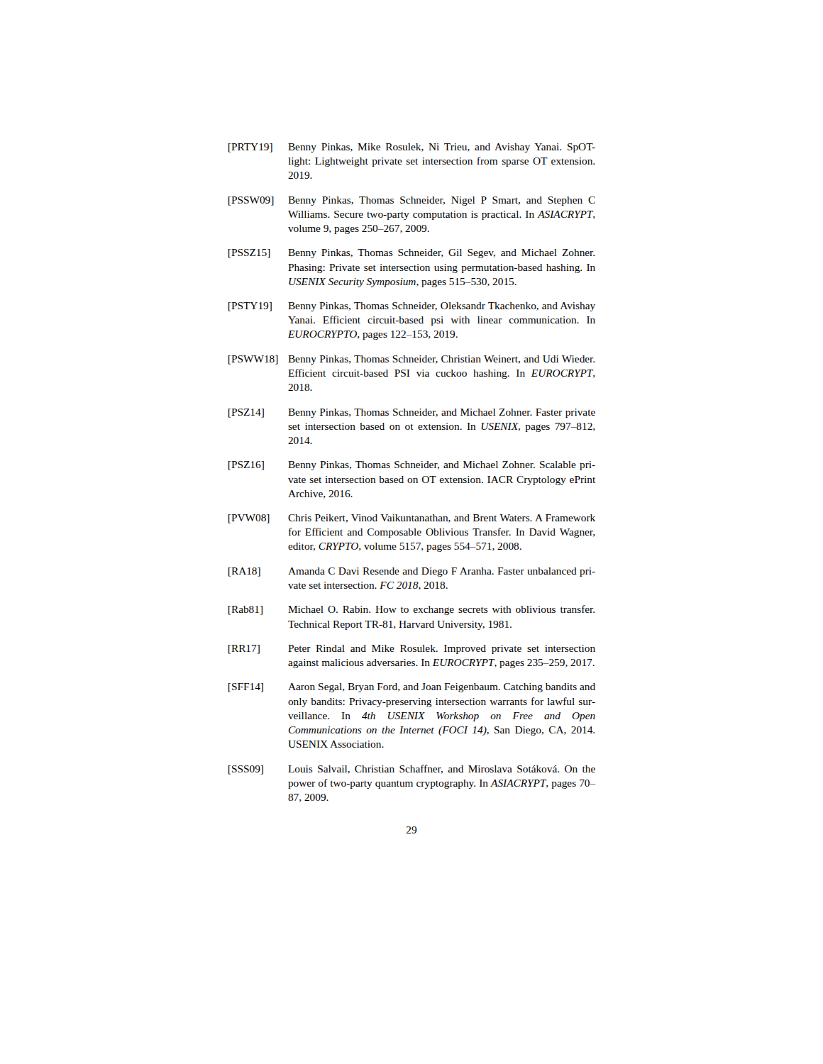[PRTY19]
Benny Pinkas, Mike Rosulek, Ni Trieu, and Avishay Yanai. SpOT-light: Lightweight private set intersection from sparse OT extension. 2019.
[PSSW09]
Benny Pinkas, Thomas Schneider, Nigel P Smart, and Stephen C Williams. Secure two-party computation is practical. In ASIACRYPT, volume 9, pages 250–267, 2009.
[PSSZ15]
Benny Pinkas, Thomas Schneider, Gil Segev, and Michael Zohner. Phasing: Private set intersection using permutation-based hashing. In USENIX Security Symposium, pages 515–530, 2015.
[PSTY19]
Benny Pinkas, Thomas Schneider, Oleksandr Tkachenko, and Avishay Yanai. Efficient circuit-based psi with linear communication. In EUROCRYPTO, pages 122–153, 2019.
[PSWW18]
Benny Pinkas, Thomas Schneider, Christian Weinert, and Udi Wieder. Efficient circuit-based PSI via cuckoo hashing. In EUROCRYPT, 2018.
[PSZ14]
Benny Pinkas, Thomas Schneider, and Michael Zohner. Faster private set intersection based on ot extension. In USENIX, pages 797–812, 2014.
[PSZ16]
Benny Pinkas, Thomas Schneider, and Michael Zohner. Scalable private set intersection based on OT extension. IACR Cryptology ePrint Archive, 2016.
[PVW08]
Chris Peikert, Vinod Vaikuntanathan, and Brent Waters. A Framework for Efficient and Composable Oblivious Transfer. In David Wagner, editor, CRYPTO, volume 5157, pages 554–571, 2008.
[RA18]
Amanda C Davi Resende and Diego F Aranha. Faster unbalanced private set intersection. FC 2018, 2018.
[Rab81]
Michael O. Rabin. How to exchange secrets with oblivious transfer. Technical Report TR-81, Harvard University, 1981.
[RR17]
Peter Rindal and Mike Rosulek. Improved private set intersection against malicious adversaries. In EUROCRYPT, pages 235–259, 2017.
[SFF14]
Aaron Segal, Bryan Ford, and Joan Feigenbaum. Catching bandits and only bandits: Privacy-preserving intersection warrants for lawful surveillance. In 4th USENIX Workshop on Free and Open Communications on the Internet (FOCI 14), San Diego, CA, 2014. USENIX Association.
[SSS09]
Louis Salvail, Christian Schaffner, and Miroslava Sotáková. On the power of two-party quantum cryptography. In ASIACRYPT, pages 70–87, 2009.
29